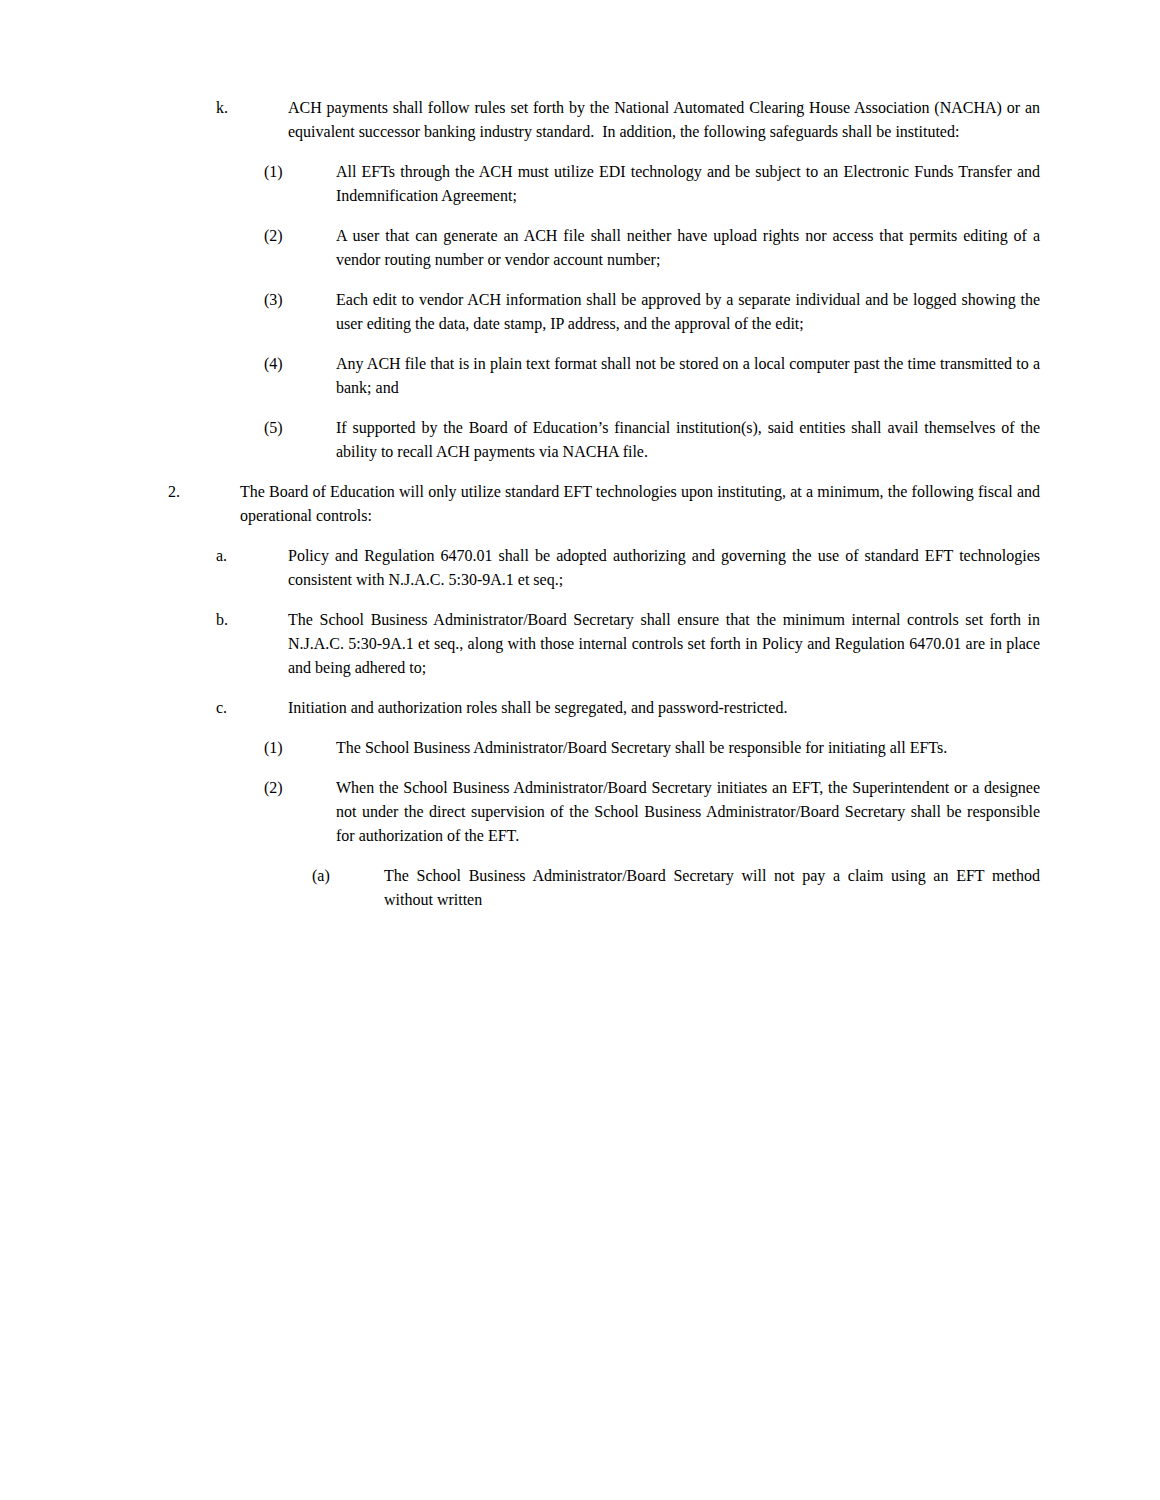k.
ACH payments shall follow rules set forth by the National Automated Clearing House Association (NACHA) or an equivalent successor banking industry standard. In addition, the following safeguards shall be instituted:
(1)
All EFTs through the ACH must utilize EDI technology and be subject to an Electronic Funds Transfer and Indemnification Agreement;
(2)
A user that can generate an ACH file shall neither have upload rights nor access that permits editing of a vendor routing number or vendor account number;
(3)
Each edit to vendor ACH information shall be approved by a separate individual and be logged showing the user editing the data, date stamp, IP address, and the approval of the edit;
(4)
Any ACH file that is in plain text format shall not be stored on a local computer past the time transmitted to a bank; and
(5)
If supported by the Board of Education’s financial institution(s), said entities shall avail themselves of the ability to recall ACH payments via NACHA file.
2.
The Board of Education will only utilize standard EFT technologies upon instituting, at a minimum, the following fiscal and operational controls:
a.
Policy and Regulation 6470.01 shall be adopted authorizing and governing the use of standard EFT technologies consistent with N.J.A.C. 5:30-9A.1 et seq.;
b.
The School Business Administrator/Board Secretary shall ensure that the minimum internal controls set forth in N.J.A.C. 5:30-9A.1 et seq., along with those internal controls set forth in Policy and Regulation 6470.01 are in place and being adhered to;
c.
Initiation and authorization roles shall be segregated, and password-restricted.
(1)
The School Business Administrator/Board Secretary shall be responsible for initiating all EFTs.
(2)
When the School Business Administrator/Board Secretary initiates an EFT, the Superintendent or a designee not under the direct supervision of the School Business Administrator/Board Secretary shall be responsible for authorization of the EFT.
(a)
The School Business Administrator/Board Secretary will not pay a claim using an EFT method without written